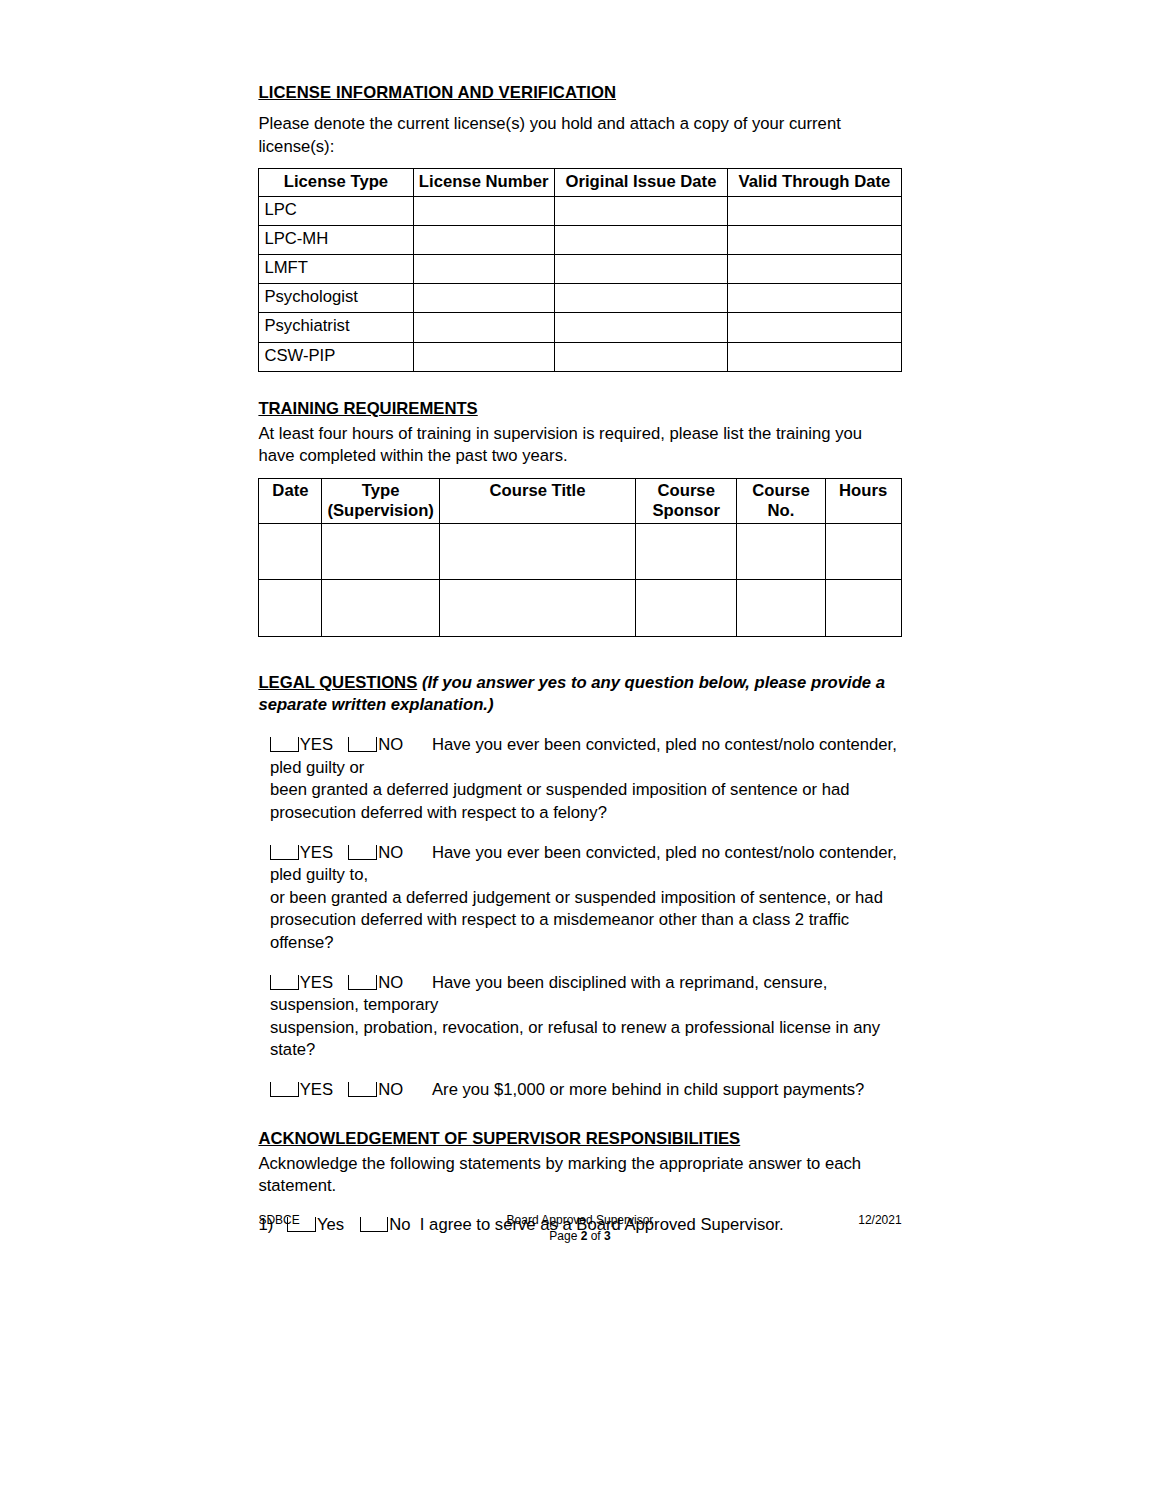LICENSE INFORMATION AND VERIFICATION
Please denote the current license(s) you hold and attach a copy of your current license(s):
| License Type | License Number | Original Issue Date | Valid Through Date |
| --- | --- | --- | --- |
| LPC | | | |
| LPC-MH | | | |
| LMFT | | | |
| Psychologist | | | |
| Psychiatrist | | | |
| CSW-PIP | | | |
TRAINING REQUIREMENTS
At least four hours of training in supervision is required, please list the training you have completed within the past two years.
| Date | Type (Supervision) | Course Title | Course Sponsor | Course No. | Hours |
| --- | --- | --- | --- | --- | --- |
LEGAL QUESTIONS (If you answer yes to any question below, please provide a separate written explanation.)
YES NO Have you ever been convicted, pled no contest/nolo contender, pled guilty or
been granted a deferred judgment or suspended imposition of sentence or had prosecution deferred with respect to a felony?
YES NO Have you ever been convicted, pled no contest/nolo contender, pled guilty to,
or been granted a deferred judgement or suspended imposition of sentence, or had prosecution deferred with respect to a misdemeanor other than a class 2 traffic offense?
YES NO Have you been disciplined with a reprimand, censure, suspension, temporary
suspension, probation, revocation, or refusal to renew a professional license in any state?
YES NO Are you $1,000 or more behind in child support payments?
ACKNOWLEDGEMENT OF SUPERVISOR RESPONSIBILITIES
Acknowledge the following statements by marking the appropriate answer to each statement.
1) Yes No I agree to serve as a Board Approved Supervisor.
SDBCE
Board Approved Supervisor
12/2021
Page 2 of 3